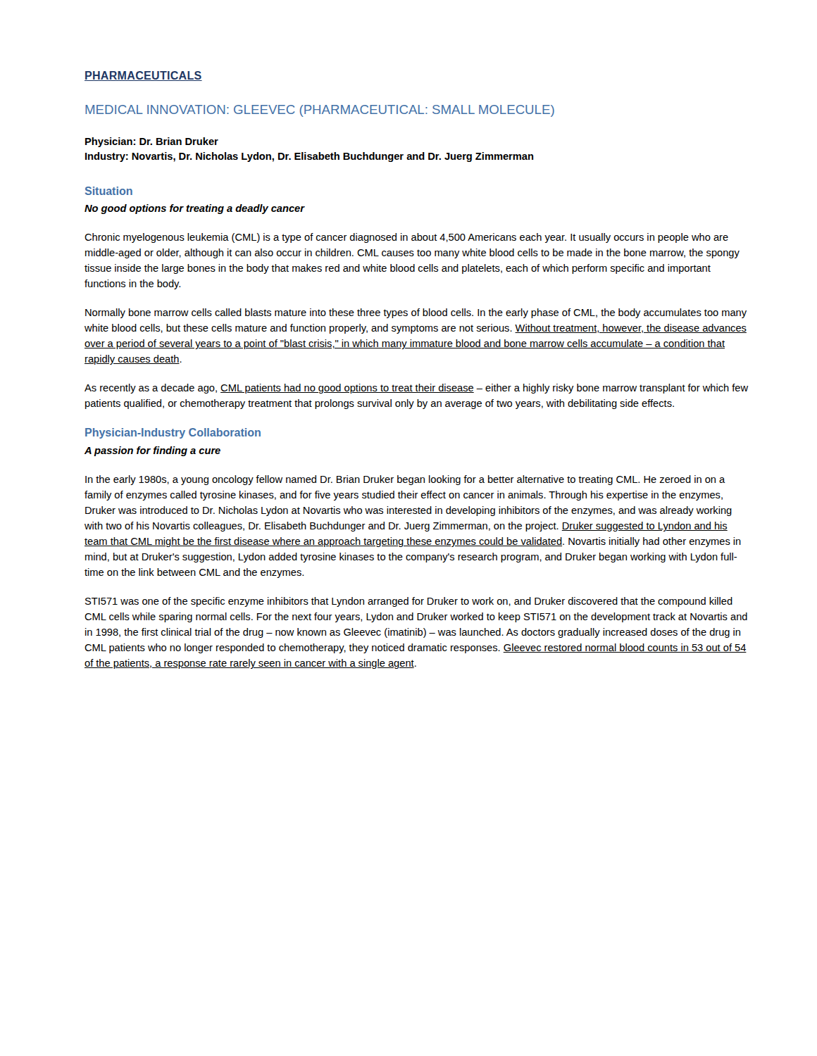PHARMACEUTICALS
MEDICAL INNOVATION: GLEEVEC (PHARMACEUTICAL: SMALL MOLECULE)
Physician: Dr. Brian Druker
Industry: Novartis, Dr. Nicholas Lydon, Dr. Elisabeth Buchdunger and Dr. Juerg Zimmerman
Situation
No good options for treating a deadly cancer
Chronic myelogenous leukemia (CML) is a type of cancer diagnosed in about 4,500 Americans each year. It usually occurs in people who are middle-aged or older, although it can also occur in children. CML causes too many white blood cells to be made in the bone marrow, the spongy tissue inside the large bones in the body that makes red and white blood cells and platelets, each of which perform specific and important functions in the body.
Normally bone marrow cells called blasts mature into these three types of blood cells. In the early phase of CML, the body accumulates too many white blood cells, but these cells mature and function properly, and symptoms are not serious. Without treatment, however, the disease advances over a period of several years to a point of "blast crisis," in which many immature blood and bone marrow cells accumulate – a condition that rapidly causes death.
As recently as a decade ago, CML patients had no good options to treat their disease – either a highly risky bone marrow transplant for which few patients qualified, or chemotherapy treatment that prolongs survival only by an average of two years, with debilitating side effects.
Physician-Industry Collaboration
A passion for finding a cure
In the early 1980s, a young oncology fellow named Dr. Brian Druker began looking for a better alternative to treating CML. He zeroed in on a family of enzymes called tyrosine kinases, and for five years studied their effect on cancer in animals. Through his expertise in the enzymes, Druker was introduced to Dr. Nicholas Lydon at Novartis who was interested in developing inhibitors of the enzymes, and was already working with two of his Novartis colleagues, Dr. Elisabeth Buchdunger and Dr. Juerg Zimmerman, on the project. Druker suggested to Lyndon and his team that CML might be the first disease where an approach targeting these enzymes could be validated. Novartis initially had other enzymes in mind, but at Druker's suggestion, Lydon added tyrosine kinases to the company's research program, and Druker began working with Lydon full-time on the link between CML and the enzymes.
STI571 was one of the specific enzyme inhibitors that Lyndon arranged for Druker to work on, and Druker discovered that the compound killed CML cells while sparing normal cells. For the next four years, Lydon and Druker worked to keep STI571 on the development track at Novartis and in 1998, the first clinical trial of the drug – now known as Gleevec (imatinib) – was launched. As doctors gradually increased doses of the drug in CML patients who no longer responded to chemotherapy, they noticed dramatic responses. Gleevec restored normal blood counts in 53 out of 54 of the patients, a response rate rarely seen in cancer with a single agent.